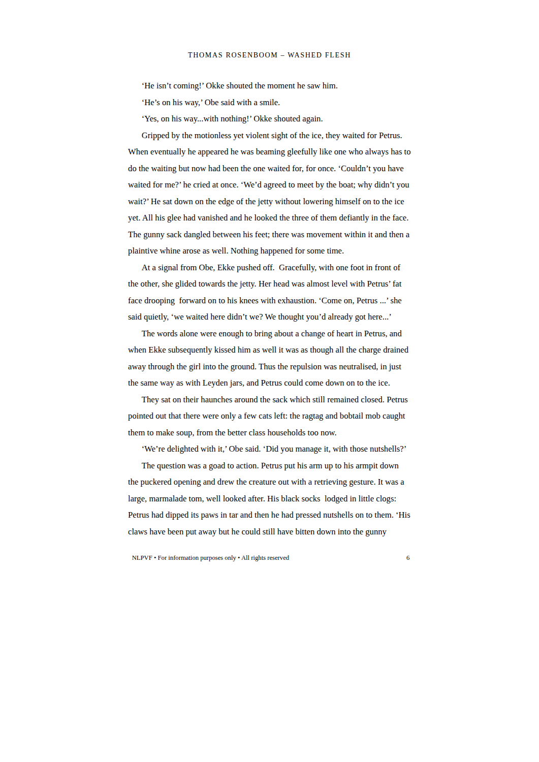THOMAS ROSENBOOM – WASHED FLESH
‘He isn’t coming!’ Okke shouted the moment he saw him.
‘He’s on his way,’ Obe said with a smile.
‘Yes, on his way...with nothing!’ Okke shouted again.
Gripped by the motionless yet violent sight of the ice, they waited for Petrus. When eventually he appeared he was beaming gleefully like one who always has to do the waiting but now had been the one waited for, for once. ‘Couldn’t you have waited for me?’ he cried at once. ‘We’d agreed to meet by the boat; why didn’t you wait?’ He sat down on the edge of the jetty without lowering himself on to the ice yet. All his glee had vanished and he looked the three of them defiantly in the face. The gunny sack dangled between his feet; there was movement within it and then a plaintive whine arose as well. Nothing happened for some time.
At a signal from Obe, Ekke pushed off. Gracefully, with one foot in front of the other, she glided towards the jetty. Her head was almost level with Petrus’ fat face drooping forward on to his knees with exhaustion. ‘Come on, Petrus ...’ she said quietly, ‘we waited here didn’t we? We thought you’d already got here...’
The words alone were enough to bring about a change of heart in Petrus, and when Ekke subsequently kissed him as well it was as though all the charge drained away through the girl into the ground. Thus the repulsion was neutralised, in just the same way as with Leyden jars, and Petrus could come down on to the ice.
They sat on their haunches around the sack which still remained closed. Petrus pointed out that there were only a few cats left: the ragtag and bobtail mob caught them to make soup, from the better class households too now.
‘We’re delighted with it,’ Obe said. ‘Did you manage it, with those nutshells?’
The question was a goad to action. Petrus put his arm up to his armpit down the puckered opening and drew the creature out with a retrieving gesture. It was a large, marmalade tom, well looked after. His black socks lodged in little clogs: Petrus had dipped its paws in tar and then he had pressed nutshells on to them. ‘His claws have been put away but he could still have bitten down into the gunny
NLPVF • For information purposes only • All rights reserved 6